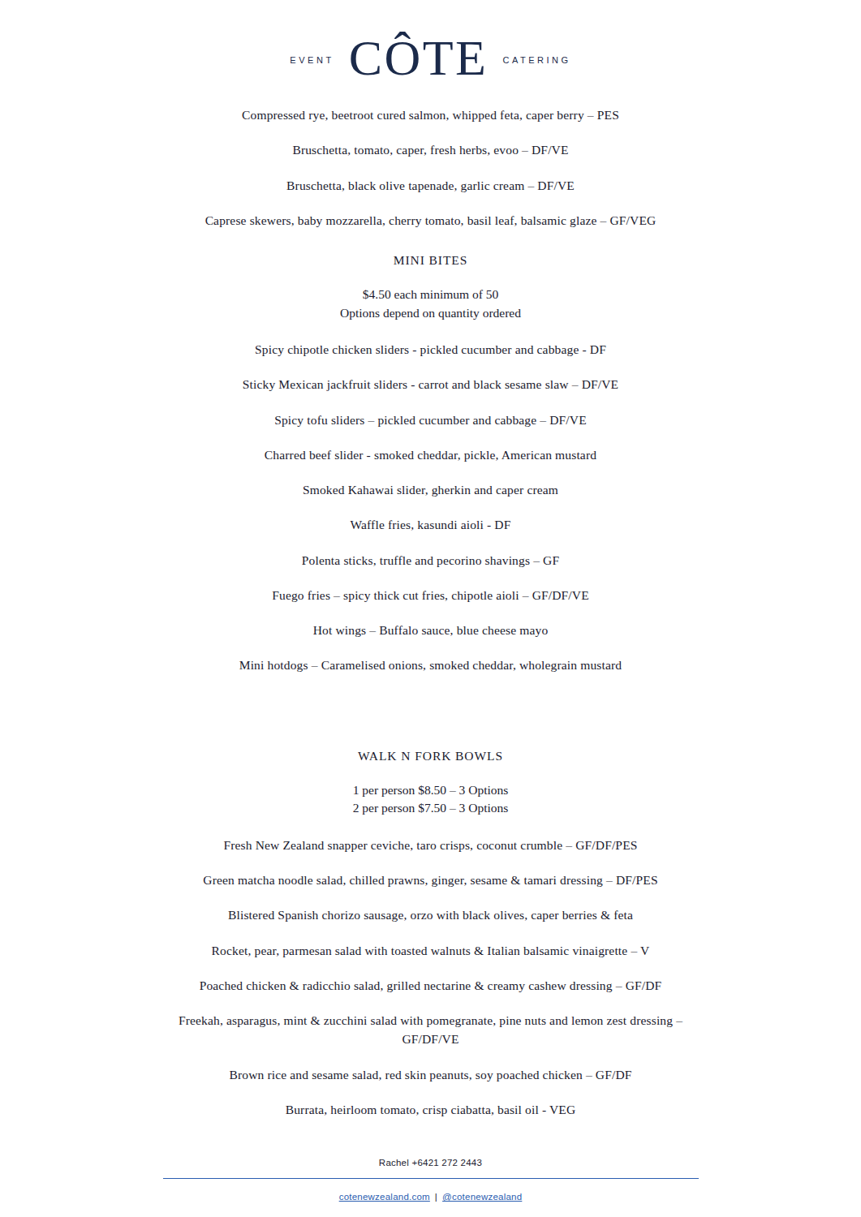EVENT
CÔTE
CATERING
Compressed rye, beetroot cured salmon, whipped feta, caper berry – PES
Bruschetta, tomato, caper, fresh herbs, evoo – DF/VE
Bruschetta, black olive tapenade, garlic cream – DF/VE
Caprese skewers, baby mozzarella, cherry tomato, basil leaf, balsamic glaze – GF/VEG
MINI BITES
$4.50 each minimum of 50
Options depend on quantity ordered
Spicy chipotle chicken sliders - pickled cucumber and cabbage - DF
Sticky Mexican jackfruit sliders - carrot and black sesame slaw – DF/VE
Spicy tofu sliders – pickled cucumber and cabbage – DF/VE
Charred beef slider - smoked cheddar, pickle, American mustard
Smoked Kahawai slider, gherkin and caper cream
Waffle fries, kasundi aioli - DF
Polenta sticks, truffle and pecorino shavings – GF
Fuego fries – spicy thick cut fries, chipotle aioli – GF/DF/VE
Hot wings – Buffalo sauce, blue cheese mayo
Mini hotdogs – Caramelised onions, smoked cheddar, wholegrain mustard
WALK N FORK BOWLS
1 per person $8.50 – 3 Options
2 per person $7.50 – 3 Options
Fresh New Zealand snapper ceviche, taro crisps, coconut crumble – GF/DF/PES
Green matcha noodle salad, chilled prawns, ginger, sesame & tamari dressing – DF/PES
Blistered Spanish chorizo sausage, orzo with black olives, caper berries & feta
Rocket, pear, parmesan salad with toasted walnuts & Italian balsamic vinaigrette – V
Poached chicken & radicchio salad, grilled nectarine & creamy cashew dressing – GF/DF
Freekah, asparagus, mint & zucchini salad with pomegranate, pine nuts and lemon zest dressing – GF/DF/VE
Brown rice and sesame salad, red skin peanuts, soy poached chicken – GF/DF
Burrata, heirloom tomato, crisp ciabatta, basil oil - VEG
Rachel +6421 272 2443
cotenewzealand.com|@cotenewzealand